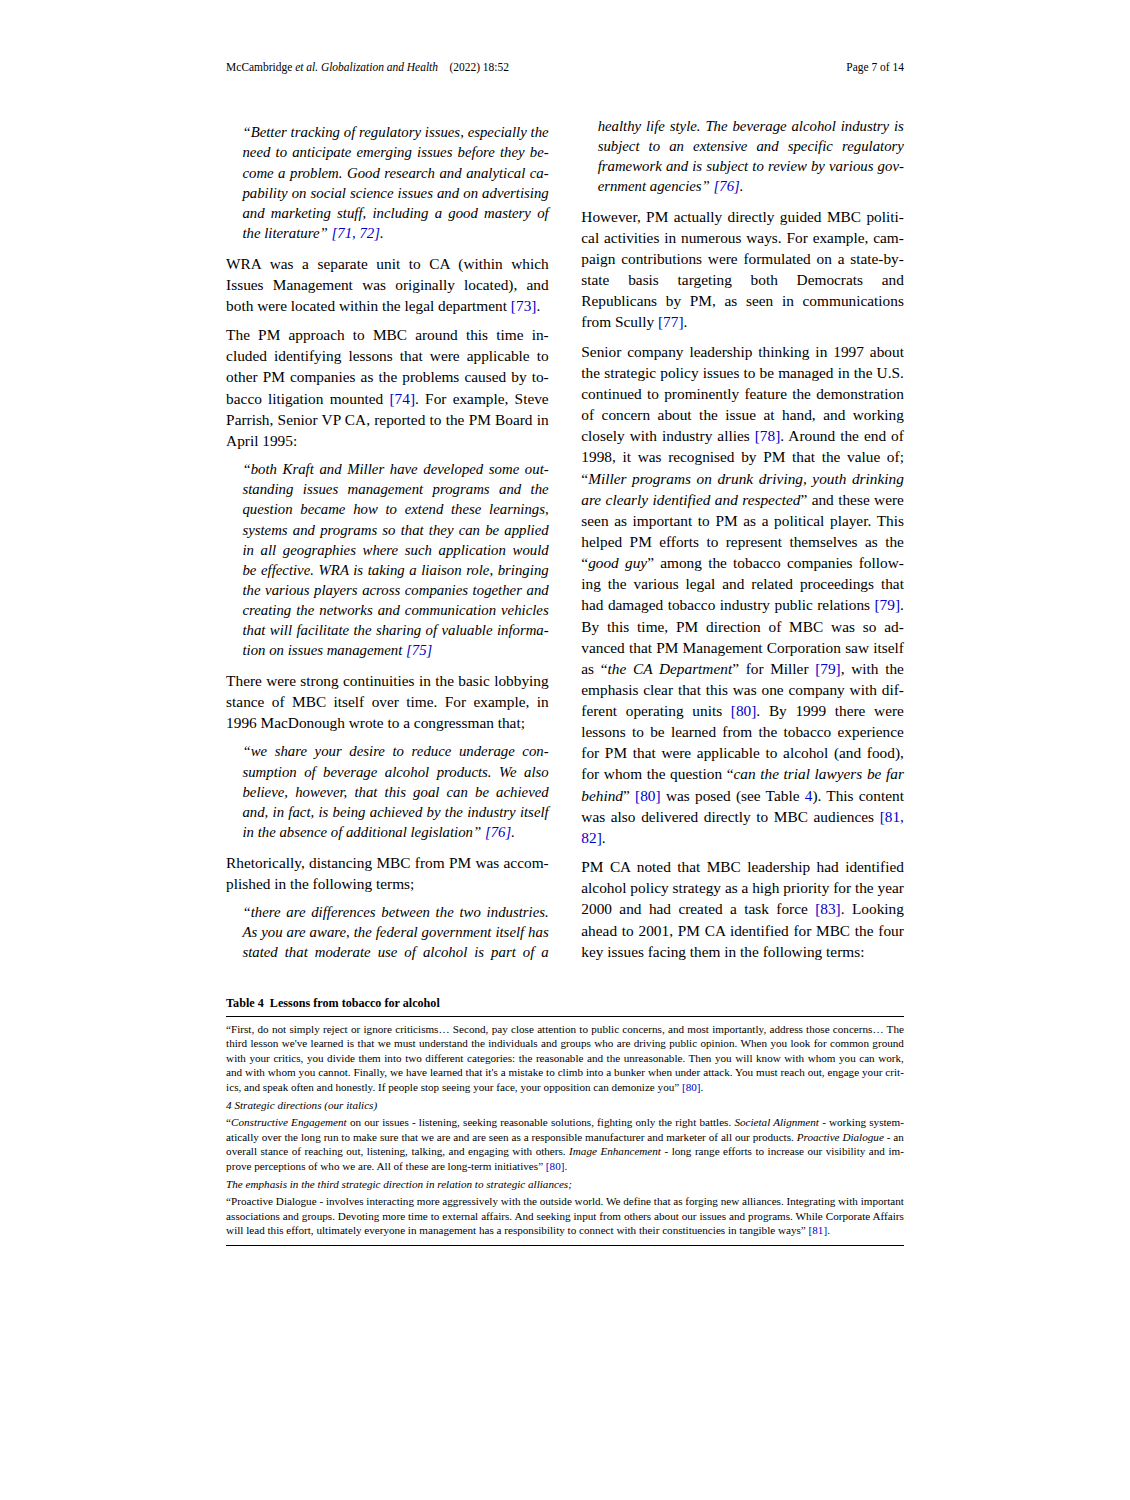McCambridge et al. Globalization and Health (2022) 18:52
Page 7 of 14
“Better tracking of regulatory issues, especially the need to anticipate emerging issues before they become a problem. Good research and analytical capability on social science issues and on advertising and marketing stuff, including a good mastery of the literature” [71, 72].
WRA was a separate unit to CA (within which Issues Management was originally located), and both were located within the legal department [73].
The PM approach to MBC around this time included identifying lessons that were applicable to other PM companies as the problems caused by tobacco litigation mounted [74]. For example, Steve Parrish, Senior VP CA, reported to the PM Board in April 1995:
“both Kraft and Miller have developed some outstanding issues management programs and the question became how to extend these learnings, systems and programs so that they can be applied in all geographies where such application would be effective. WRA is taking a liaison role, bringing the various players across companies together and creating the networks and communication vehicles that will facilitate the sharing of valuable information on issues management [75]
There were strong continuities in the basic lobbying stance of MBC itself over time. For example, in 1996 MacDonough wrote to a congressman that;
“we share your desire to reduce underage consumption of beverage alcohol products. We also believe, however, that this goal can be achieved and, in fact, is being achieved by the industry itself in the absence of additional legislation” [76].
Rhetorically, distancing MBC from PM was accomplished in the following terms;
“there are differences between the two industries. As you are aware, the federal government itself has stated that moderate use of alcohol is part of a healthy life style. The beverage alcohol industry is subject to an extensive and specific regulatory framework and is subject to review by various government agencies” [76].
However, PM actually directly guided MBC political activities in numerous ways. For example, campaign contributions were formulated on a state-by-state basis targeting both Democrats and Republicans by PM, as seen in communications from Scully [77].
Senior company leadership thinking in 1997 about the strategic policy issues to be managed in the U.S. continued to prominently feature the demonstration of concern about the issue at hand, and working closely with industry allies [78]. Around the end of 1998, it was recognised by PM that the value of; “Miller programs on drunk driving, youth drinking are clearly identified and respected” and these were seen as important to PM as a political player. This helped PM efforts to represent themselves as the “good guy” among the tobacco companies following the various legal and related proceedings that had damaged tobacco industry public relations [79]. By this time, PM direction of MBC was so advanced that PM Management Corporation saw itself as “the CA Department” for Miller [79], with the emphasis clear that this was one company with different operating units [80]. By 1999 there were lessons to be learned from the tobacco experience for PM that were applicable to alcohol (and food), for whom the question “can the trial lawyers be far behind” [80] was posed (see Table 4). This content was also delivered directly to MBC audiences [81, 82].
PM CA noted that MBC leadership had identified alcohol policy strategy as a high priority for the year 2000 and had created a task force [83]. Looking ahead to 2001, PM CA identified for MBC the four key issues facing them in the following terms:
Table 4 Lessons from tobacco for alcohol
“First, do not simply reject or ignore criticisms… Second, pay close attention to public concerns, and most importantly, address those concerns… The third lesson we've learned is that we must understand the individuals and groups who are driving public opinion. When you look for common ground with your critics, you divide them into two different categories: the reasonable and the unreasonable. Then you will know with whom you can work, and with whom you cannot. Finally, we have learned that it's a mistake to climb into a bunker when under attack. You must reach out, engage your critics, and speak often and honestly. If people stop seeing your face, your opposition can demonize you” [80].
4 Strategic directions (our italics)
“Constructive Engagement on our issues - listening, seeking reasonable solutions, fighting only the right battles. Societal Alignment - working systematically over the long run to make sure that we are and are seen as a responsible manufacturer and marketer of all our products. Proactive Dialogue - an overall stance of reaching out, listening, talking, and engaging with others. Image Enhancement - long range efforts to increase our visibility and improve perceptions of who we are. All of these are long-term initiatives” [80].
The emphasis in the third strategic direction in relation to strategic alliances;
“Proactive Dialogue - involves interacting more aggressively with the outside world. We define that as forging new alliances. Integrating with important associations and groups. Devoting more time to external affairs. And seeking input from others about our issues and programs. While Corporate Affairs will lead this effort, ultimately everyone in management has a responsibility to connect with their constituencies in tangible ways” [81].